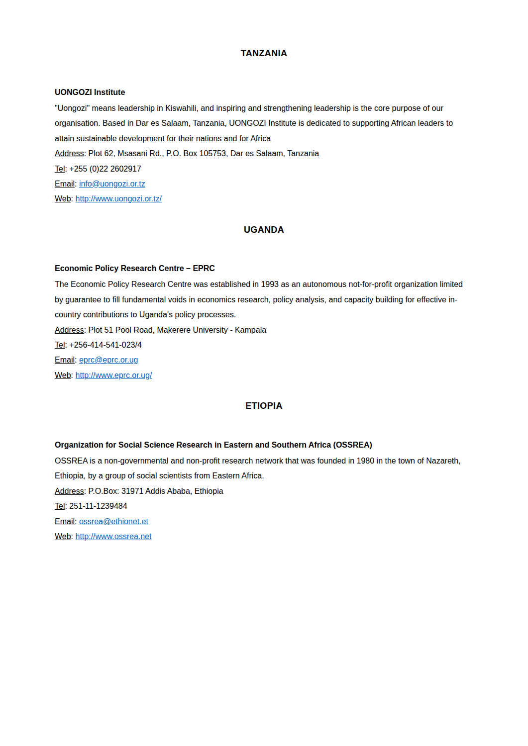TANZANIA
UONGOZI Institute
"Uongozi" means leadership in Kiswahili, and inspiring and strengthening leadership is the core purpose of our organisation. Based in Dar es Salaam, Tanzania, UONGOZI Institute is dedicated to supporting African leaders to attain sustainable development for their nations and for Africa
Address: Plot 62, Msasani Rd., P.O. Box 105753, Dar es Salaam, Tanzania
Tel: +255 (0)22 2602917
Email: info@uongozi.or.tz
Web: http://www.uongozi.or.tz/
UGANDA
Economic Policy Research Centre – EPRC
The Economic Policy Research Centre was established in 1993 as an autonomous not-for-profit organization limited by guarantee to fill fundamental voids in economics research, policy analysis, and capacity building for effective in-country contributions to Uganda's policy processes.
Address: Plot 51 Pool Road, Makerere University - Kampala
Tel: +256-414-541-023/4
Email: eprc@eprc.or.ug
Web: http://www.eprc.or.ug/
ETIOPIA
Organization for Social Science Research in Eastern and Southern Africa (OSSREA)
OSSREA is a non-governmental and non-profit research network that was founded in 1980 in the town of Nazareth, Ethiopia, by a group of social scientists from Eastern Africa.
Address: P.O.Box: 31971 Addis Ababa, Ethiopia
Tel: 251-11-1239484
Email: ossrea@ethionet.et
Web: http://www.ossrea.net